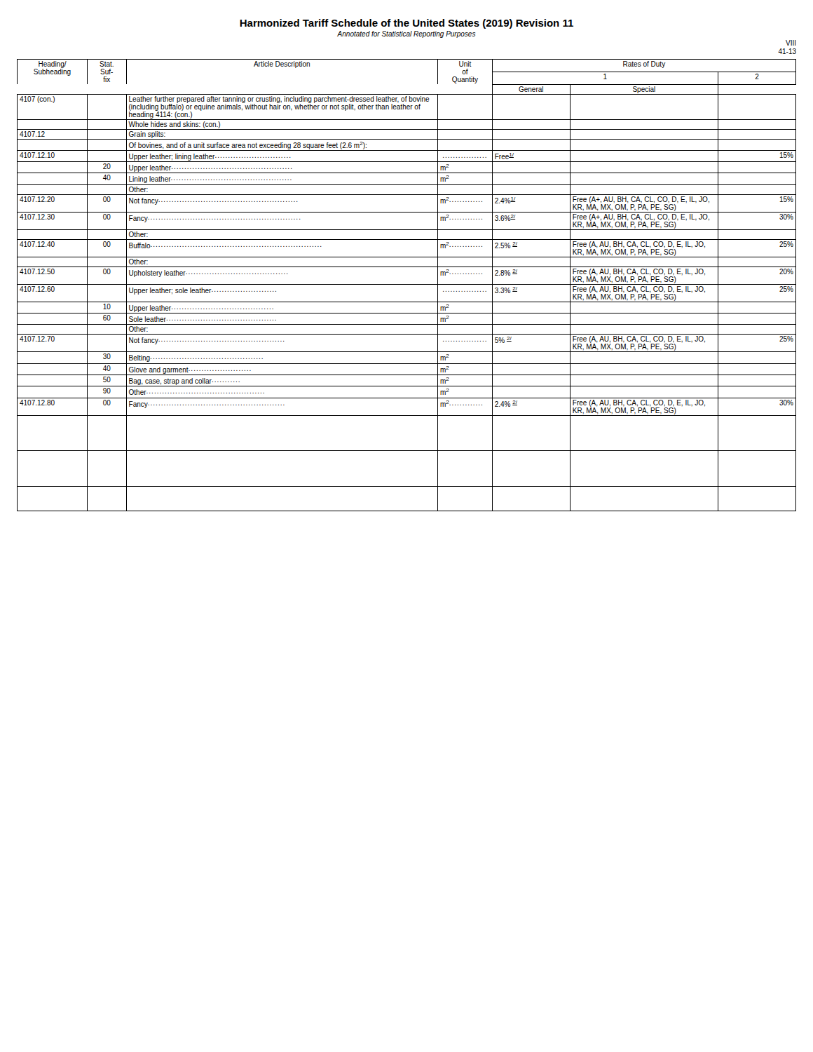Harmonized Tariff Schedule of the United States (2019) Revision 11
Annotated for Statistical Reporting Purposes
VIII
41-13
| Heading/ Subheading | Stat. Suf- fix | Article Description | Unit of Quantity | Rates of Duty |
| --- | --- | --- | --- | --- |
| 1 | 2 |
| | | | | General | Special | |
| 4107 (con.) | | Leather further prepared after tanning or crusting, including parchment-dressed leather, of bovine (including buffalo) or equine animals, without hair on, whether or not split, other than leather of heading 4114: (con.) | | | | |
| | | Whole hides and skins: (con.) | | | | |
| 4107.12 | | Grain splits: | | | | |
| | | Of bovines, and of a unit surface area not exceeding 28 square feet (2.6 m 2 ): | | | | |
| 4107.12.10 | | Upper leather; lining leather ............................. | ................. | Free 1/ | | 15% |
| | 20 | Upper leather .............................................. | m 2 | | | |
| | 40 | Lining leather .............................................. | m 2 | | | |
| | | Other: | | | | |
| 4107.12.20 | 00 | Not fancy ..................................................... | m 2 ............. | 2.4% 1/ | Free (A+, AU, BH, CA, CL, CO, D, E, IL, JO, KR, MA, MX, OM, P, PA, PE, SG) | 15% |
| 4107.12.30 | 00 | Fancy .......................................................... | m 2 ............. | 3.6% 2/ | Free (A+, AU, BH, CA, CL, CO, D, E, IL, JO, KR, MA, MX, OM, P, PA, PE, SG) | 30% |
| | | Other: | | | | |
| 4107.12.40 | 00 | Buffalo ................................................................. | m 2 ............. | 2.5% 2/ | Free (A, AU, BH, CA, CL, CO, D, E, IL, JO, KR, MA, MX, OM, P, PA, PE, SG) | 25% |
| | | Other: | | | | |
| 4107.12.50 | 00 | Upholstery leather ....................................... | m 2 ............. | 2.8% 2/ | Free (A, AU, BH, CA, CL, CO, D, E, IL, JO, KR, MA, MX, OM, P, PA, PE, SG) | 20% |
| 4107.12.60 | | Upper leather; sole leather ......................... | ................. | 3.3% 2/ | Free (A, AU, BH, CA, CL, CO, D, E, IL, JO, KR, MA, MX, OM, P, PA, PE, SG) | 25% |
| | 10 | Upper leather ....................................... | m 2 | | | |
| | 60 | Sole leather .......................................... | m 2 | | | |
| | | Other: | | | | |
| 4107.12.70 | | Not fancy ................................................ | ................. | 5% 2/ | Free (A, AU, BH, CA, CL, CO, D, E, IL, JO, KR, MA, MX, OM, P, PA, PE, SG) | 25% |
| | 30 | Belting ........................................... | m 2 | | | |
| | 40 | Glove and garment ........................ | m 2 | | | |
| | 50 | Bag, case, strap and collar ........... | m 2 | | | |
| | 90 | Other ............................................. | m 2 | | | |
| 4107.12.80 | 00 | Fancy .................................................... | m 2 ............. | 2.4% 2/ | Free (A, AU, BH, CA, CL, CO, D, E, IL, JO, KR, MA, MX, OM, P, PA, PE, SG) | 30% |